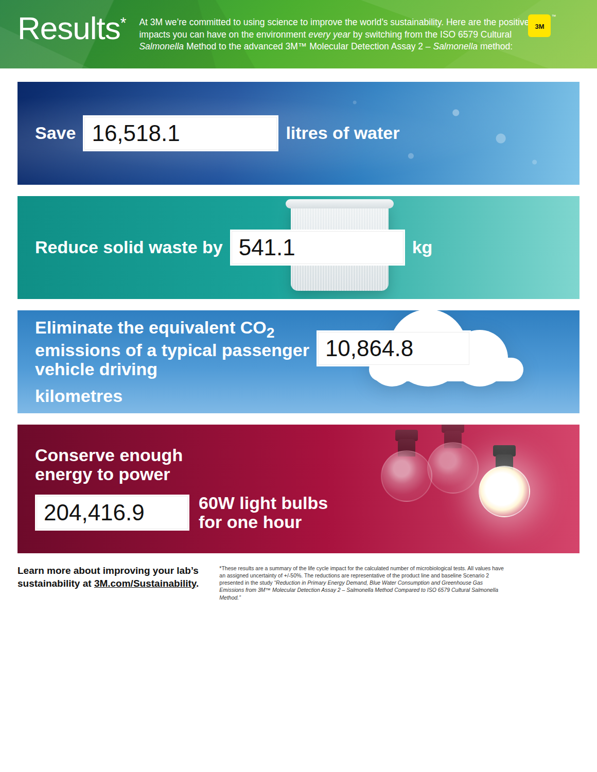Results*
At 3M we’re committed to using science to improve the world’s sustainability. Here are the positive impacts you can have on the environment every year by switching from the ISO 6579 Cultural Salmonella Method to the advanced 3M™ Molecular Detection Assay 2 – Salmonella method: 3M ™
Save 16,518.1 litres of water
Reduce solid waste by 541.1 kg
Eliminate the equivalent CO2
emissions of a typical passenger
vehicle driving 10,864.8 kilometres
Conserve enough
energy to power 204,416.9 60W light bulbs
for one hour
Learn more about improving your lab’s
sustainability at 3M.com/Sustainability.
*These results are a summary of the life cycle impact for the calculated number of microbiological tests. All values have an assigned uncertainty of +/-50%. The reductions are representative of the product line and baseline Scenario 2 presented in the study “Reduction in Primary Energy Demand, Blue Water Consumption and Greenhouse Gas Emissions from 3M™ Molecular Detection Assay 2 – Salmonella Method Compared to ISO 6579 Cultural Salmonella Method.”